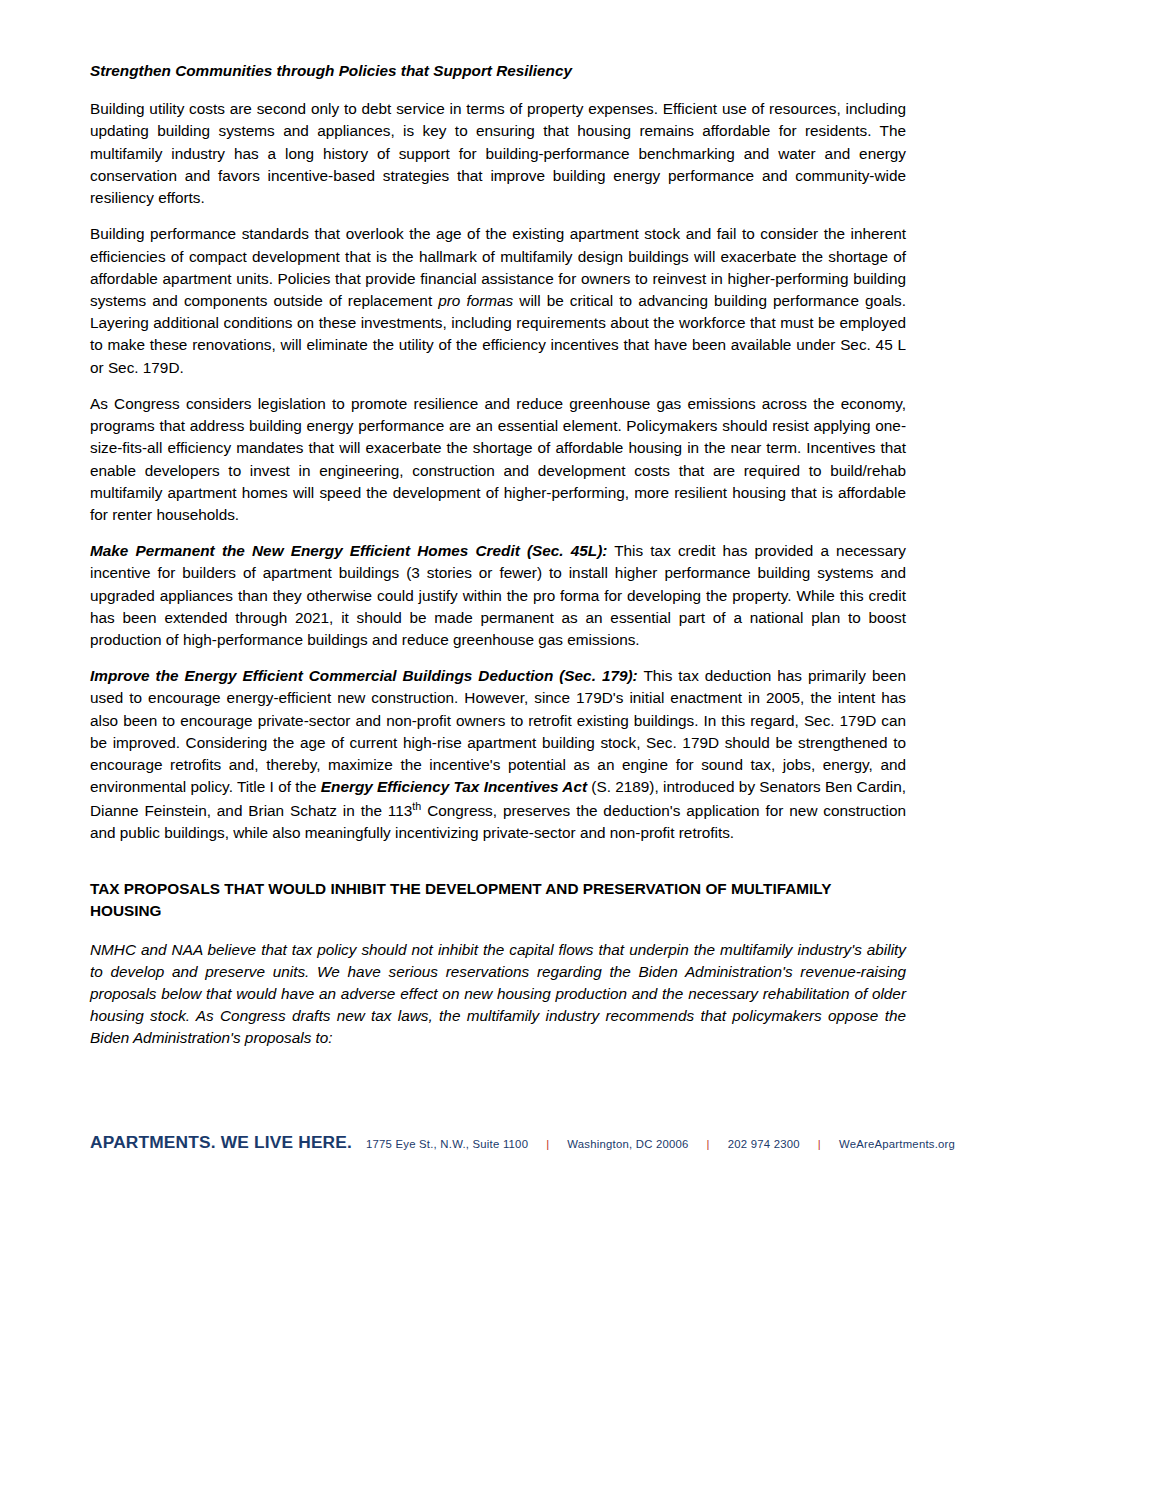Strengthen Communities through Policies that Support Resiliency
Building utility costs are second only to debt service in terms of property expenses. Efficient use of resources, including updating building systems and appliances, is key to ensuring that housing remains affordable for residents. The multifamily industry has a long history of support for building-performance benchmarking and water and energy conservation and favors incentive-based strategies that improve building energy performance and community-wide resiliency efforts.
Building performance standards that overlook the age of the existing apartment stock and fail to consider the inherent efficiencies of compact development that is the hallmark of multifamily design buildings will exacerbate the shortage of affordable apartment units. Policies that provide financial assistance for owners to reinvest in higher-performing building systems and components outside of replacement pro formas will be critical to advancing building performance goals. Layering additional conditions on these investments, including requirements about the workforce that must be employed to make these renovations, will eliminate the utility of the efficiency incentives that have been available under Sec. 45 L or Sec. 179D.
As Congress considers legislation to promote resilience and reduce greenhouse gas emissions across the economy, programs that address building energy performance are an essential element. Policymakers should resist applying one- size-fits-all efficiency mandates that will exacerbate the shortage of affordable housing in the near term. Incentives that enable developers to invest in engineering, construction and development costs that are required to build/rehab multifamily apartment homes will speed the development of higher-performing, more resilient housing that is affordable for renter households.
Make Permanent the New Energy Efficient Homes Credit (Sec. 45L): This tax credit has provided a necessary incentive for builders of apartment buildings (3 stories or fewer) to install higher performance building systems and upgraded appliances than they otherwise could justify within the pro forma for developing the property. While this credit has been extended through 2021, it should be made permanent as an essential part of a national plan to boost production of high-performance buildings and reduce greenhouse gas emissions.
Improve the Energy Efficient Commercial Buildings Deduction (Sec. 179): This tax deduction has primarily been used to encourage energy-efficient new construction. However, since 179D's initial enactment in 2005, the intent has also been to encourage private-sector and non-profit owners to retrofit existing buildings. In this regard, Sec. 179D can be improved. Considering the age of current high-rise apartment building stock, Sec. 179D should be strengthened to encourage retrofits and, thereby, maximize the incentive's potential as an engine for sound tax, jobs, energy, and environmental policy. Title I of the Energy Efficiency Tax Incentives Act (S. 2189), introduced by Senators Ben Cardin, Dianne Feinstein, and Brian Schatz in the 113th Congress, preserves the deduction's application for new construction and public buildings, while also meaningfully incentivizing private-sector and non-profit retrofits.
Tax Proposals That Would Inhibit the Development and Preservation of Multifamily Housing
NMHC and NAA believe that tax policy should not inhibit the capital flows that underpin the multifamily industry's ability to develop and preserve units. We have serious reservations regarding the Biden Administration's revenue-raising proposals below that would have an adverse effect on new housing production and the necessary rehabilitation of older housing stock. As Congress drafts new tax laws, the multifamily industry recommends that policymakers oppose the Biden Administration's proposals to:
APARTMENTS. WE LIVE HERE. 1775 Eye St., N.W., Suite 1100 | Washington, DC 20006 | 202 974 2300 | WeAreApartments.org